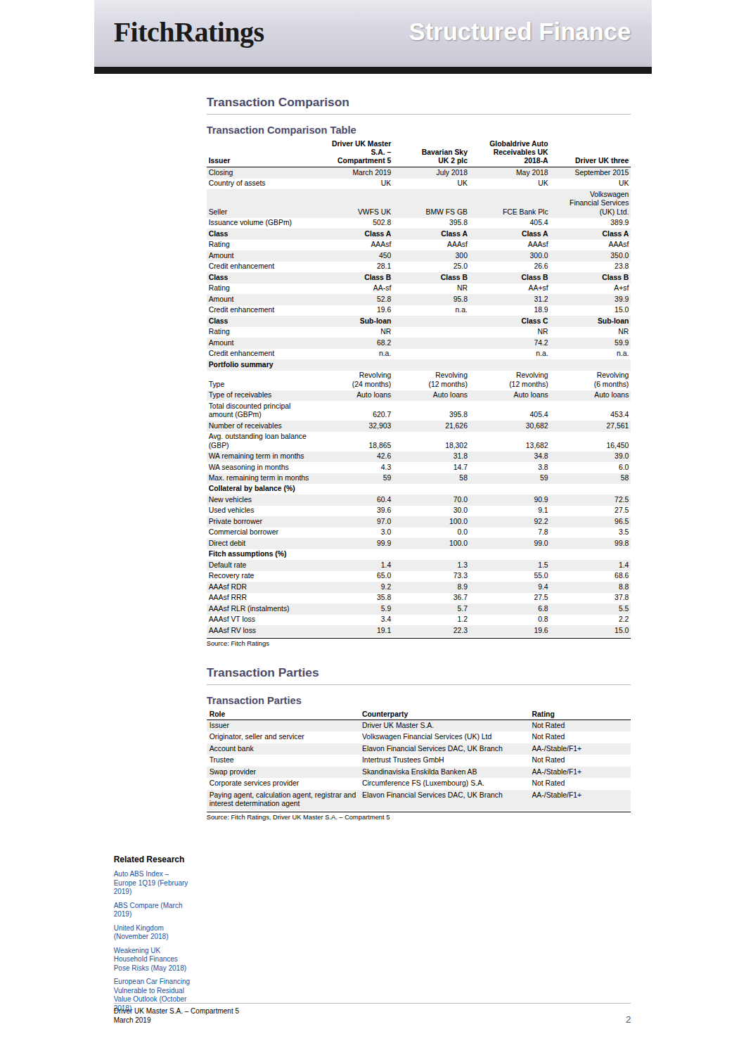FitchRatings
Structured Finance
Related Research
Auto ABS Index – Europe 1Q19 (February 2019) ABS Compare (March 2019) United Kingdom (November 2018) Weakening UK Household Finances Pose Risks (May 2018) European Car Financing Vulnerable to Residual Value Outlook (October 2018)
Transaction Comparison
Transaction Comparison Table
| Issuer | Driver UK Master S.A. – Compartment 5 | Bavarian Sky UK 2 plc | Globaldrive Auto Receivables UK 2018-A | Driver UK three |
| --- | --- | --- | --- | --- |
| Closing | March 2019 | July 2018 | May 2018 | September 2015 |
| Country of assets | UK | UK | UK | UK |
| Seller | VWFS UK | BMW FS GB | FCE Bank Plc | Volkswagen Financial Services (UK) Ltd. |
| Issuance volume (GBPm) | 502.8 | 395.8 | 405.4 | 389.9 |
| Class | Class A | Class A | Class A | Class A |
| Rating | AAAsf | AAAsf | AAAsf | AAAsf |
| Amount | 450 | 300 | 300.0 | 350.0 |
| Credit enhancement | 28.1 | 25.0 | 26.6 | 23.8 |
| Class | Class B | Class B | Class B | Class B |
| Rating | AA-sf | NR | AA+sf | A+sf |
| Amount | 52.8 | 95.8 | 31.2 | 39.9 |
| Credit enhancement | 19.6 | n.a. | 18.9 | 15.0 |
| Class | Sub-loan | | Class C | Sub-loan |
| Rating | NR | | NR | NR |
| Amount | 68.2 | | 74.2 | 59.9 |
| Credit enhancement | n.a. | | n.a. | n.a. |
| Portfolio summary | | | | |
| Type | Revolving (24 months) | Revolving (12 months) | Revolving (12 months) | Revolving (6 months) |
| Type of receivables | Auto loans | Auto loans | Auto loans | Auto loans |
| Total discounted principal amount (GBPm) | 620.7 | 395.8 | 405.4 | 453.4 |
| Number of receivables | 32,903 | 21,626 | 30,682 | 27,561 |
| Avg. outstanding loan balance (GBP) | 18,865 | 18,302 | 13,682 | 16,450 |
| WA remaining term in months | 42.6 | 31.8 | 34.8 | 39.0 |
| WA seasoning in months | 4.3 | 14.7 | 3.8 | 6.0 |
| Max. remaining term in months | 59 | 58 | 59 | 58 |
| Collateral by balance (%) | | | | |
| New vehicles | 60.4 | 70.0 | 90.9 | 72.5 |
| Used vehicles | 39.6 | 30.0 | 9.1 | 27.5 |
| Private borrower | 97.0 | 100.0 | 92.2 | 96.5 |
| Commercial borrower | 3.0 | 0.0 | 7.8 | 3.5 |
| Direct debit | 99.9 | 100.0 | 99.0 | 99.8 |
| Fitch assumptions (%) | | | | |
| Default rate | 1.4 | 1.3 | 1.5 | 1.4 |
| Recovery rate | 65.0 | 73.3 | 55.0 | 68.6 |
| AAAsf RDR | 9.2 | 8.9 | 9.4 | 8.8 |
| AAAsf RRR | 35.8 | 36.7 | 27.5 | 37.8 |
| AAAsf RLR (instalments) | 5.9 | 5.7 | 6.8 | 5.5 |
| AAAsf VT loss | 3.4 | 1.2 | 0.8 | 2.2 |
| AAAsf RV loss | 19.1 | 22.3 | 19.6 | 15.0 |
Source: Fitch Ratings
Transaction Parties
Transaction Parties
| Role | Counterparty | Rating |
| --- | --- | --- |
| Issuer | Driver UK Master S.A. | Not Rated |
| Originator, seller and servicer | Volkswagen Financial Services (UK) Ltd | Not Rated |
| Account bank | Elavon Financial Services DAC, UK Branch | AA-/Stable/F1+ |
| Trustee | Intertrust Trustees GmbH | Not Rated |
| Swap provider | Skandinaviska Enskilda Banken AB | AA-/Stable/F1+ |
| Corporate services provider | Circumference FS (Luxembourg) S.A. | Not Rated |
| Paying agent, calculation agent, registrar and interest determination agent | Elavon Financial Services DAC, UK Branch | AA-/Stable/F1+ |
Source: Fitch Ratings, Driver UK Master S.A. – Compartment 5
Driver UK Master S.A. – Compartment 5
March 2019
2